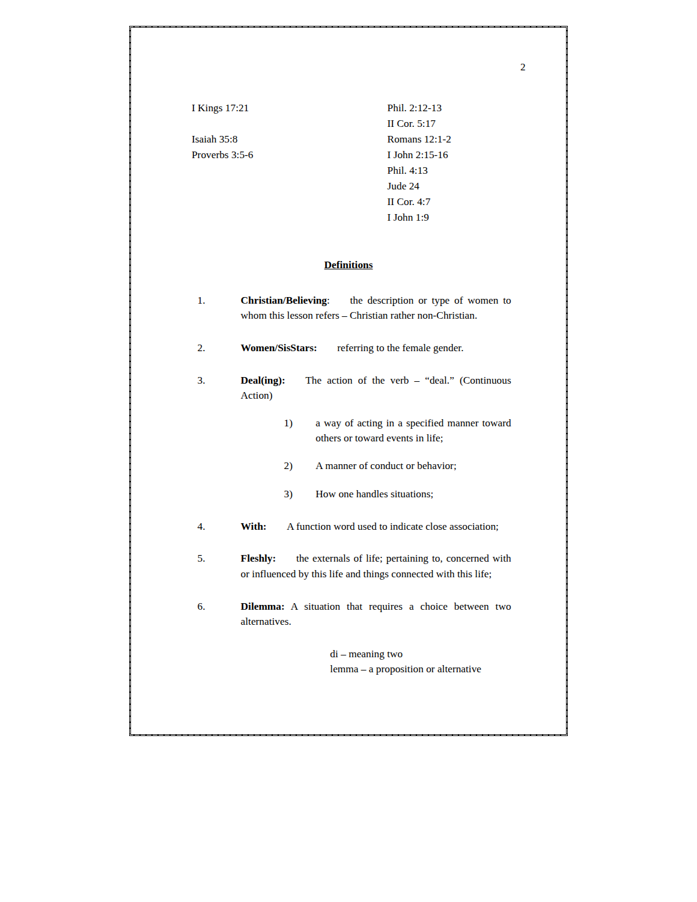2
| I Kings 17:21 | Phil. 2:12-13 II Cor. 5:17 |
| Isaiah 35:8 | Romans 12:1-2 |
| Proverbs 3:5-6 | I John 2:15-16 Phil. 4:13 Jude 24 II Cor. 4:7 I John 1:9 |
Definitions
Christian/Believing: the description or type of women to whom this lesson refers – Christian rather non-Christian.
Women/SisStars: referring to the female gender.
Deal(ing): The action of the verb – “deal.” (Continuous Action)
a way of acting in a specified manner toward others or toward events in life;
A manner of conduct or behavior;
How one handles situations;
With: A function word used to indicate close association;
Fleshly: the externals of life; pertaining to, concerned with or influenced by this life and things connected with this life;
Dilemma: A situation that requires a choice between two alternatives.
di – meaning two
lemma – a proposition or alternative